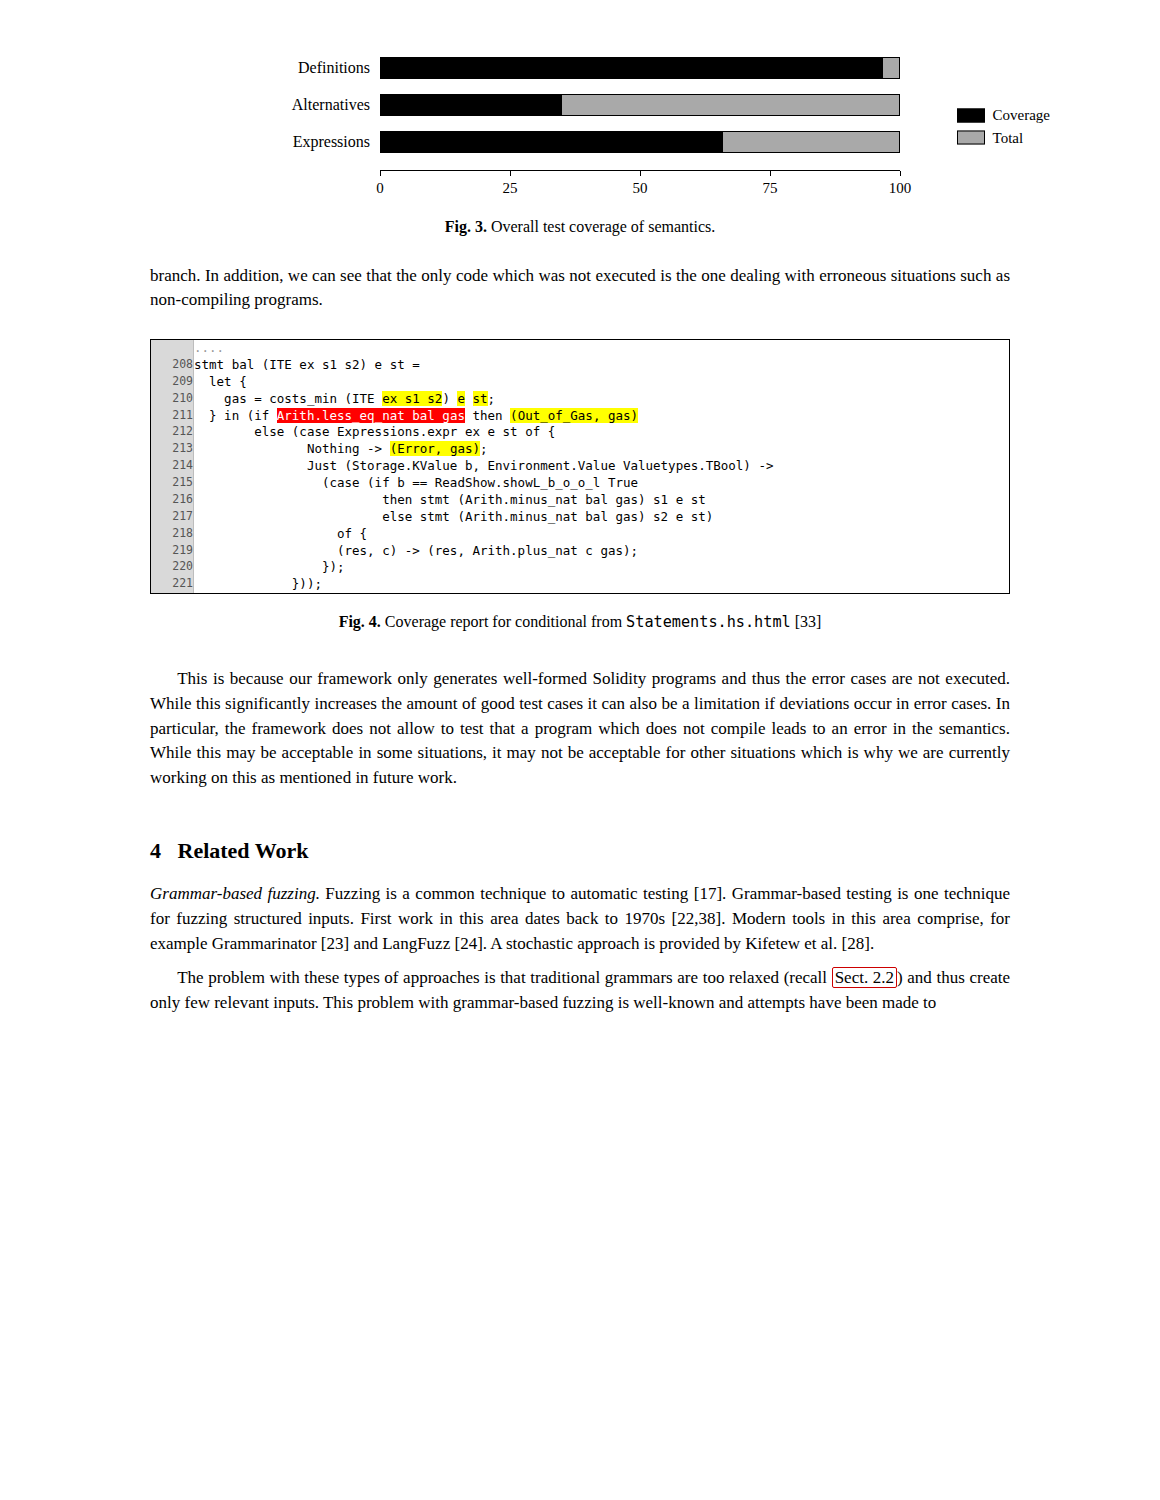Definitions
Alternatives
Expressions
0 25 50 75 100
Coverage
Total
Fig. 3. Overall test coverage of semantics.
branch. In addition, we can see that the only code which was not executed is the one dealing with erroneous situations such as non-compiling programs.
| | .... |
| 208 | stmt bal (ITE ex s1 s2) e st = |
| 209 | let { |
| 210 | gas = costs_min (ITE ex s1 s2 ) e st ; |
| 211 | } in (if Arith.less_eq_nat bal gas then (Out_of_Gas, gas) |
| 212 | else (case Expressions.expr ex e st of { |
| 213 | Nothing -> (Error, gas) ; |
| 214 | Just (Storage.KValue b, Environment.Value Valuetypes.TBool) -> |
| 215 | (case (if b == ReadShow.showL_b_o_o_l True |
| 216 | then stmt (Arith.minus_nat bal gas) s1 e st |
| 217 | else stmt (Arith.minus_nat bal gas) s2 e st) |
| 218 | of { |
| 219 | (res, c) -> (res, Arith.plus_nat c gas); |
| 220 | }); |
| 221 | })); |
Fig. 4. Coverage report for conditional from Statements.hs.html [33]
This is because our framework only generates well-formed Solidity programs and thus the error cases are not executed. While this significantly increases the amount of good test cases it can also be a limitation if deviations occur in error cases. In particular, the framework does not allow to test that a program which does not compile leads to an error in the semantics. While this may be acceptable in some situations, it may not be acceptable for other situations which is why we are currently working on this as mentioned in future work.
4 Related Work
Grammar-based fuzzing. Fuzzing is a common technique to automatic testing [17]. Grammar-based testing is one technique for fuzzing structured inputs. First work in this area dates back to 1970s [22,38]. Modern tools in this area comprise, for example Grammarinator [23] and LangFuzz [24]. A stochastic approach is provided by Kifetew et al. [28].
The problem with these types of approaches is that traditional grammars are too relaxed (recall Sect. 2.2) and thus create only few relevant inputs. This problem with grammar-based fuzzing is well-known and attempts have been made to